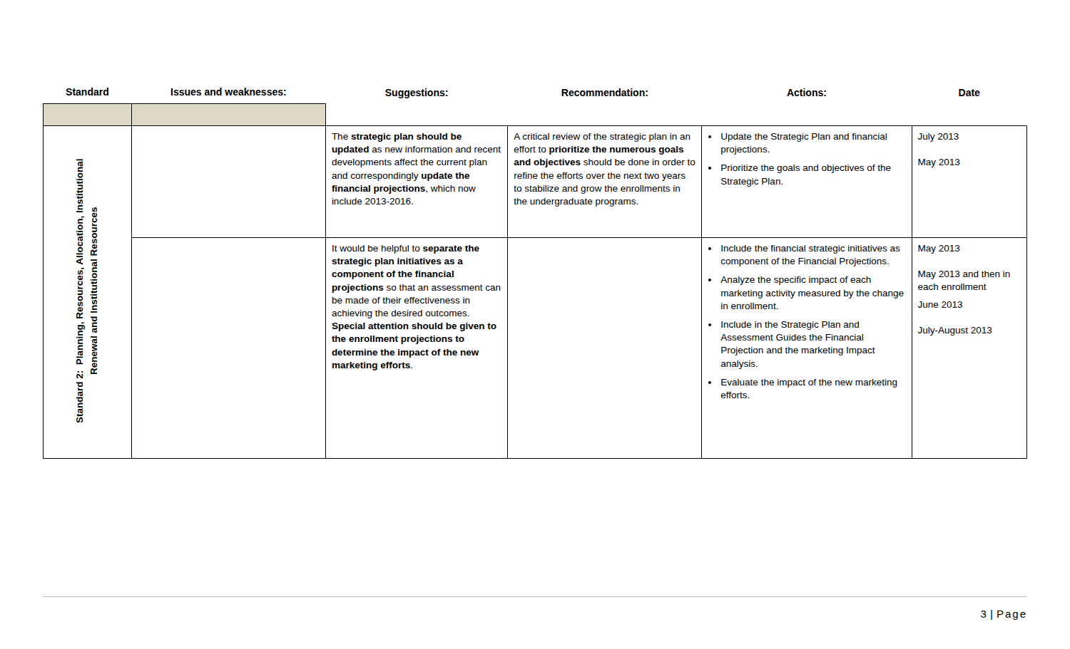| Standard | Issues and weaknesses: | Suggestions: | Recommendation: | Actions: | Date |
| --- | --- | --- | --- | --- | --- |
| Standard 2: Planning, Resources, Allocation, Institutional Renewal and Institutional Resources | | The strategic plan should be updated as new information and recent developments affect the current plan and correspondingly update the financial projections , which now include 2013-2016. | A critical review of the strategic plan in an effort to prioritize the numerous goals and objectives should be done in order to refine the efforts over the next two years to stabilize and grow the enrollments in the undergraduate programs. | Update the Strategic Plan and financial projections. Prioritize the goals and objectives of the Strategic Plan. | July 2013 May 2013 |
| | It would be helpful to separate the strategic plan initiatives as a component of the financial projections so that an assessment can be made of their effectiveness in achieving the desired outcomes. Special attention should be given to the enrollment projections to determine the impact of the new marketing efforts . | | Include the financial strategic initiatives as component of the Financial Projections. Analyze the specific impact of each marketing activity measured by the change in enrollment. Include in the Strategic Plan and Assessment Guides the Financial Projection and the marketing Impact analysis. Evaluate the impact of the new marketing efforts. | May 2013 May 2013 and then in each enrollment June 2013 July-August 2013 |
3 | Page